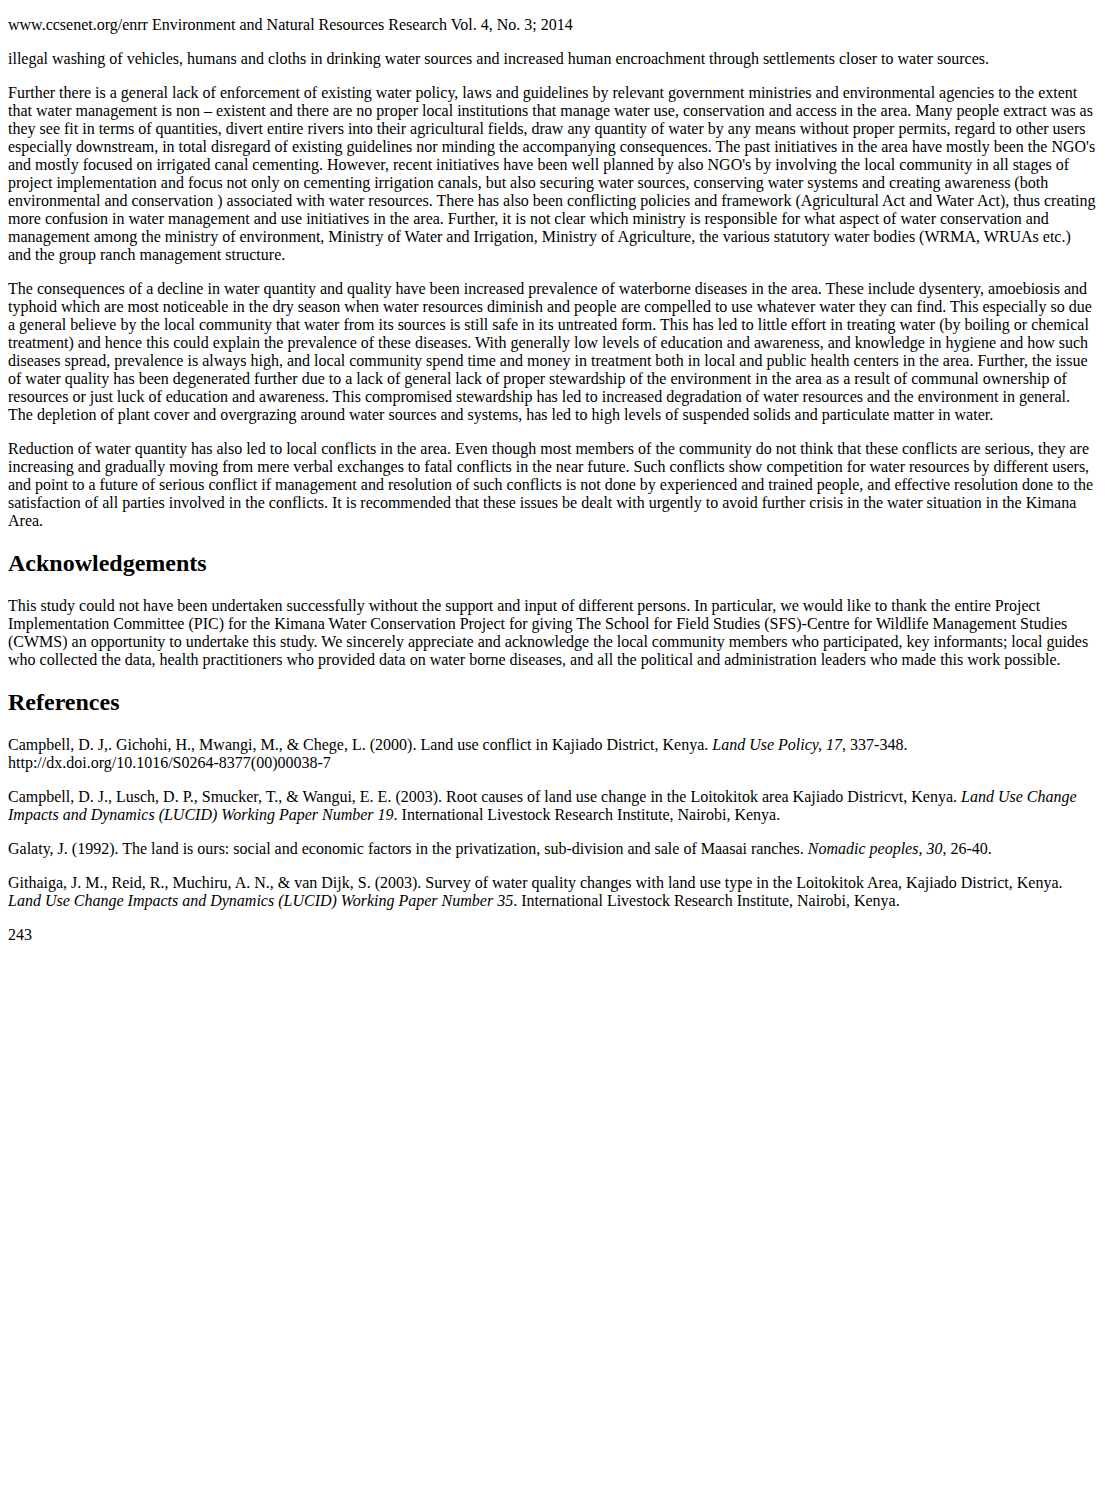www.ccsenet.org/enrr Environment and Natural Resources Research Vol. 4, No. 3; 2014
illegal washing of vehicles, humans and cloths in drinking water sources and increased human encroachment through settlements closer to water sources.
Further there is a general lack of enforcement of existing water policy, laws and guidelines by relevant government ministries and environmental agencies to the extent that water management is non – existent and there are no proper local institutions that manage water use, conservation and access in the area. Many people extract was as they see fit in terms of quantities, divert entire rivers into their agricultural fields, draw any quantity of water by any means without proper permits, regard to other users especially downstream, in total disregard of existing guidelines nor minding the accompanying consequences. The past initiatives in the area have mostly been the NGO's and mostly focused on irrigated canal cementing. However, recent initiatives have been well planned by also NGO's by involving the local community in all stages of project implementation and focus not only on cementing irrigation canals, but also securing water sources, conserving water systems and creating awareness (both environmental and conservation ) associated with water resources. There has also been conflicting policies and framework (Agricultural Act and Water Act), thus creating more confusion in water management and use initiatives in the area. Further, it is not clear which ministry is responsible for what aspect of water conservation and management among the ministry of environment, Ministry of Water and Irrigation, Ministry of Agriculture, the various statutory water bodies (WRMA, WRUAs etc.) and the group ranch management structure.
The consequences of a decline in water quantity and quality have been increased prevalence of waterborne diseases in the area. These include dysentery, amoebiosis and typhoid which are most noticeable in the dry season when water resources diminish and people are compelled to use whatever water they can find. This especially so due a general believe by the local community that water from its sources is still safe in its untreated form. This has led to little effort in treating water (by boiling or chemical treatment) and hence this could explain the prevalence of these diseases. With generally low levels of education and awareness, and knowledge in hygiene and how such diseases spread, prevalence is always high, and local community spend time and money in treatment both in local and public health centers in the area. Further, the issue of water quality has been degenerated further due to a lack of general lack of proper stewardship of the environment in the area as a result of communal ownership of resources or just luck of education and awareness. This compromised stewardship has led to increased degradation of water resources and the environment in general. The depletion of plant cover and overgrazing around water sources and systems, has led to high levels of suspended solids and particulate matter in water.
Reduction of water quantity has also led to local conflicts in the area. Even though most members of the community do not think that these conflicts are serious, they are increasing and gradually moving from mere verbal exchanges to fatal conflicts in the near future. Such conflicts show competition for water resources by different users, and point to a future of serious conflict if management and resolution of such conflicts is not done by experienced and trained people, and effective resolution done to the satisfaction of all parties involved in the conflicts. It is recommended that these issues be dealt with urgently to avoid further crisis in the water situation in the Kimana Area.
Acknowledgements
This study could not have been undertaken successfully without the support and input of different persons. In particular, we would like to thank the entire Project Implementation Committee (PIC) for the Kimana Water Conservation Project for giving The School for Field Studies (SFS)-Centre for Wildlife Management Studies (CWMS) an opportunity to undertake this study. We sincerely appreciate and acknowledge the local community members who participated, key informants; local guides who collected the data, health practitioners who provided data on water borne diseases, and all the political and administration leaders who made this work possible.
References
Campbell, D. J,. Gichohi, H., Mwangi, M., & Chege, L. (2000). Land use conflict in Kajiado District, Kenya. Land Use Policy, 17, 337-348. http://dx.doi.org/10.1016/S0264-8377(00)00038-7
Campbell, D. J., Lusch, D. P., Smucker, T., & Wangui, E. E. (2003). Root causes of land use change in the Loitokitok area Kajiado Districvt, Kenya. Land Use Change Impacts and Dynamics (LUCID) Working Paper Number 19. International Livestock Research Institute, Nairobi, Kenya.
Galaty, J. (1992). The land is ours: social and economic factors in the privatization, sub-division and sale of Maasai ranches. Nomadic peoples, 30, 26-40.
Githaiga, J. M., Reid, R., Muchiru, A. N., & van Dijk, S. (2003). Survey of water quality changes with land use type in the Loitokitok Area, Kajiado District, Kenya. Land Use Change Impacts and Dynamics (LUCID) Working Paper Number 35. International Livestock Research Institute, Nairobi, Kenya.
243